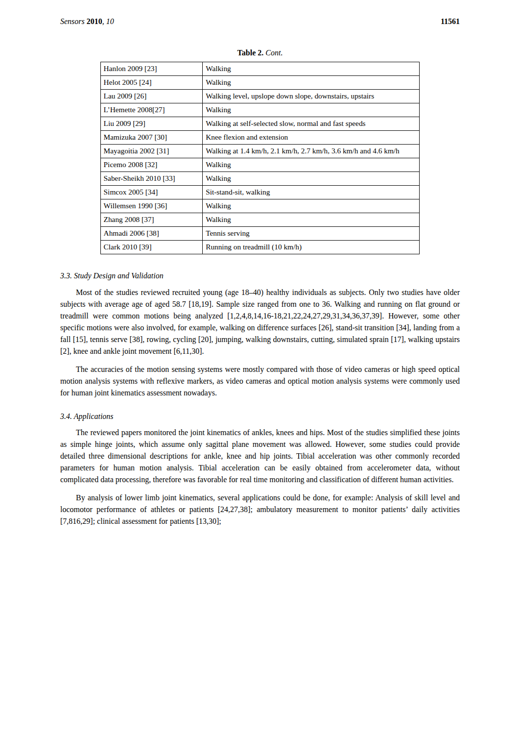Sensors 2010, 10
11561
Table 2. Cont.
| Hanlon 2009 [23] | Walking |
| Helot 2005 [24] | Walking |
| Lau 2009 [26] | Walking level, upslope down slope, downstairs, upstairs |
| L’Hemette 2008[27] | Walking |
| Liu 2009 [29] | Walking at self-selected slow, normal and fast speeds |
| Mamizuka 2007 [30] | Knee flexion and extension |
| Mayagoitia 2002 [31] | Walking at 1.4 km/h, 2.1 km/h, 2.7 km/h, 3.6 km/h and 4.6 km/h |
| Picemo 2008 [32] | Walking |
| Saber-Sheikh 2010 [33] | Walking |
| Simcox 2005 [34] | Sit-stand-sit, walking |
| Willemsen 1990 [36] | Walking |
| Zhang 2008 [37] | Walking |
| Ahmadi 2006 [38] | Tennis serving |
| Clark 2010 [39] | Running on treadmill (10 km/h) |
3.3. Study Design and Validation
Most of the studies reviewed recruited young (age 18–40) healthy individuals as subjects. Only two studies have older subjects with average age of aged 58.7 [18,19]. Sample size ranged from one to 36. Walking and running on flat ground or treadmill were common motions being analyzed [1,2,4,8,14,16-18,21,22,24,27,29,31,34,36,37,39]. However, some other specific motions were also involved, for example, walking on difference surfaces [26], stand-sit transition [34], landing from a fall [15], tennis serve [38], rowing, cycling [20], jumping, walking downstairs, cutting, simulated sprain [17], walking upstairs [2], knee and ankle joint movement [6,11,30].
The accuracies of the motion sensing systems were mostly compared with those of video cameras or high speed optical motion analysis systems with reflexive markers, as video cameras and optical motion analysis systems were commonly used for human joint kinematics assessment nowadays.
3.4. Applications
The reviewed papers monitored the joint kinematics of ankles, knees and hips. Most of the studies simplified these joints as simple hinge joints, which assume only sagittal plane movement was allowed. However, some studies could provide detailed three dimensional descriptions for ankle, knee and hip joints. Tibial acceleration was other commonly recorded parameters for human motion analysis. Tibial acceleration can be easily obtained from accelerometer data, without complicated data processing, therefore was favorable for real time monitoring and classification of different human activities.
By analysis of lower limb joint kinematics, several applications could be done, for example: Analysis of skill level and locomotor performance of athletes or patients [24,27,38]; ambulatory measurement to monitor patients’ daily activities [7,816,29]; clinical assessment for patients [13,30];